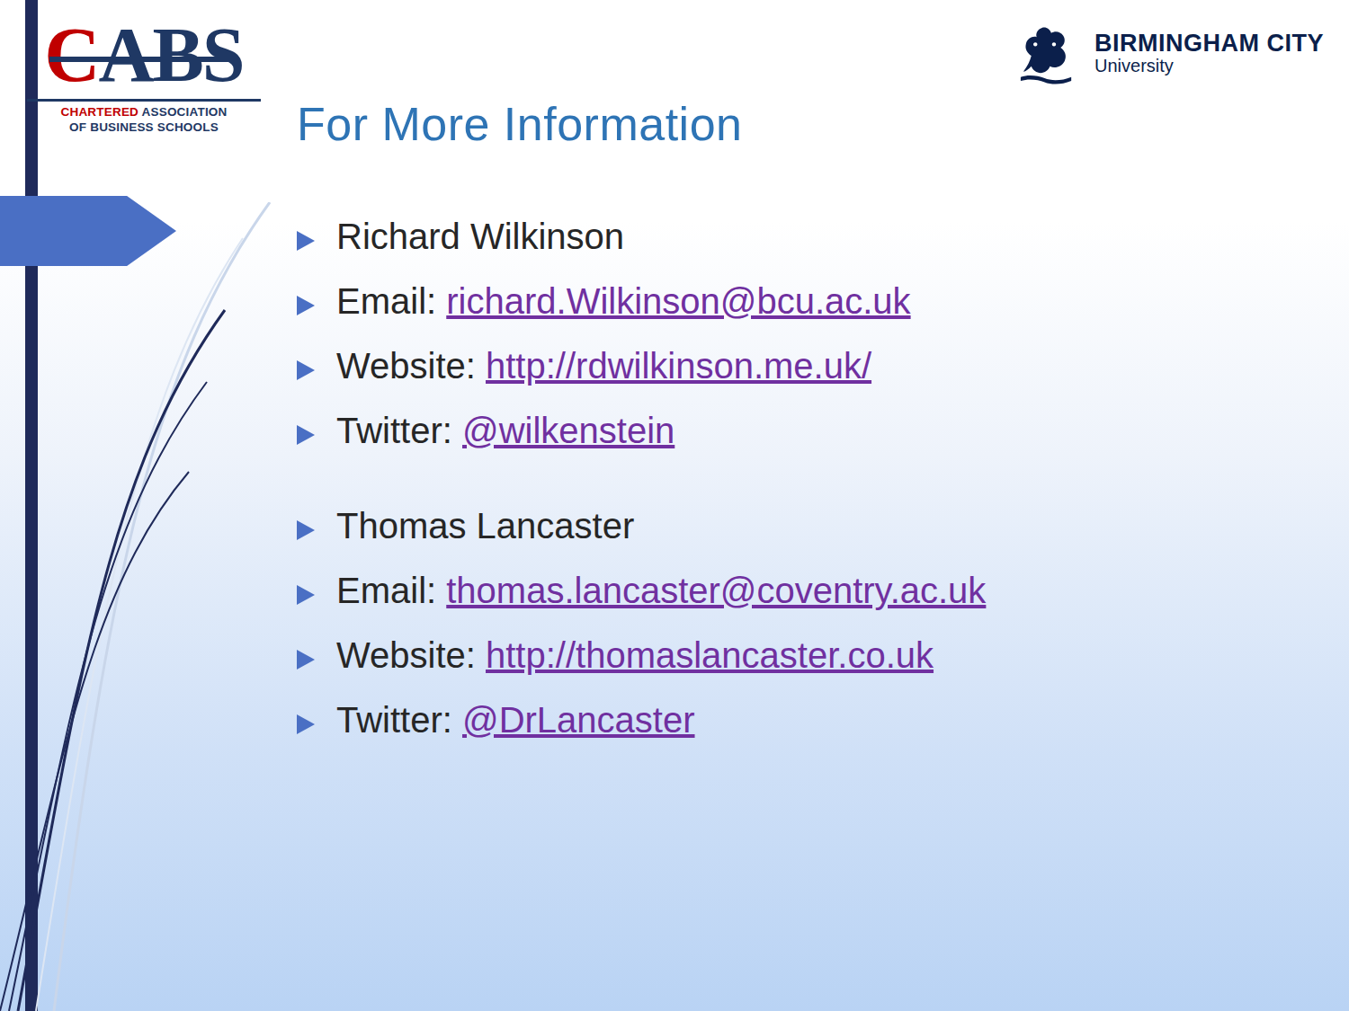CABS
CHARTERED ASSOCIATION
OF BUSINESS SCHOOLS
BIRMINGHAM CITY
University
For More Information
Richard Wilkinson
Email: richard.Wilkinson@bcu.ac.uk
Website: http://rdwilkinson.me.uk/
Twitter: @wilkenstein
Thomas Lancaster
Email: thomas.lancaster@coventry.ac.uk
Website: http://thomaslancaster.co.uk
Twitter: @DrLancaster